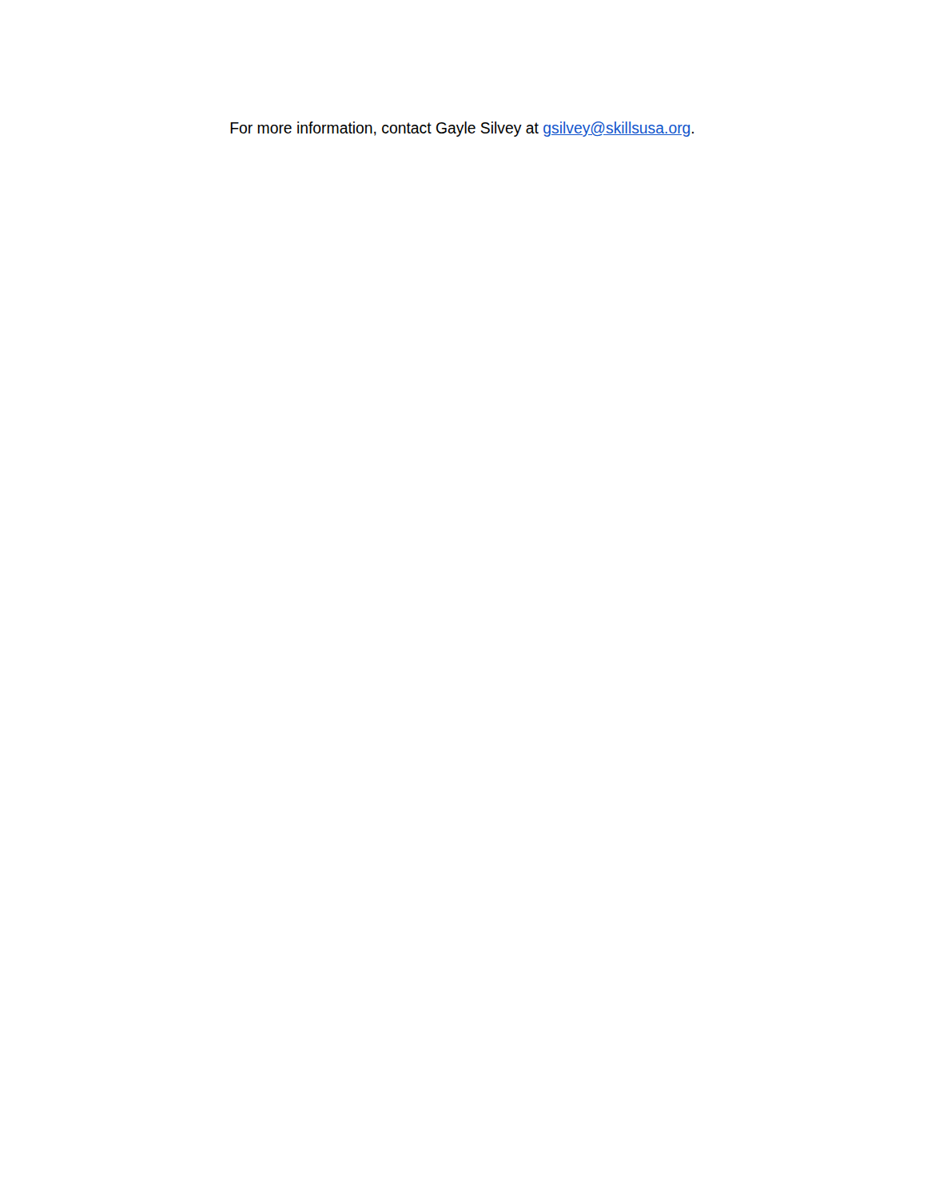For more information, contact Gayle Silvey at gsilvey@skillsusa.org.